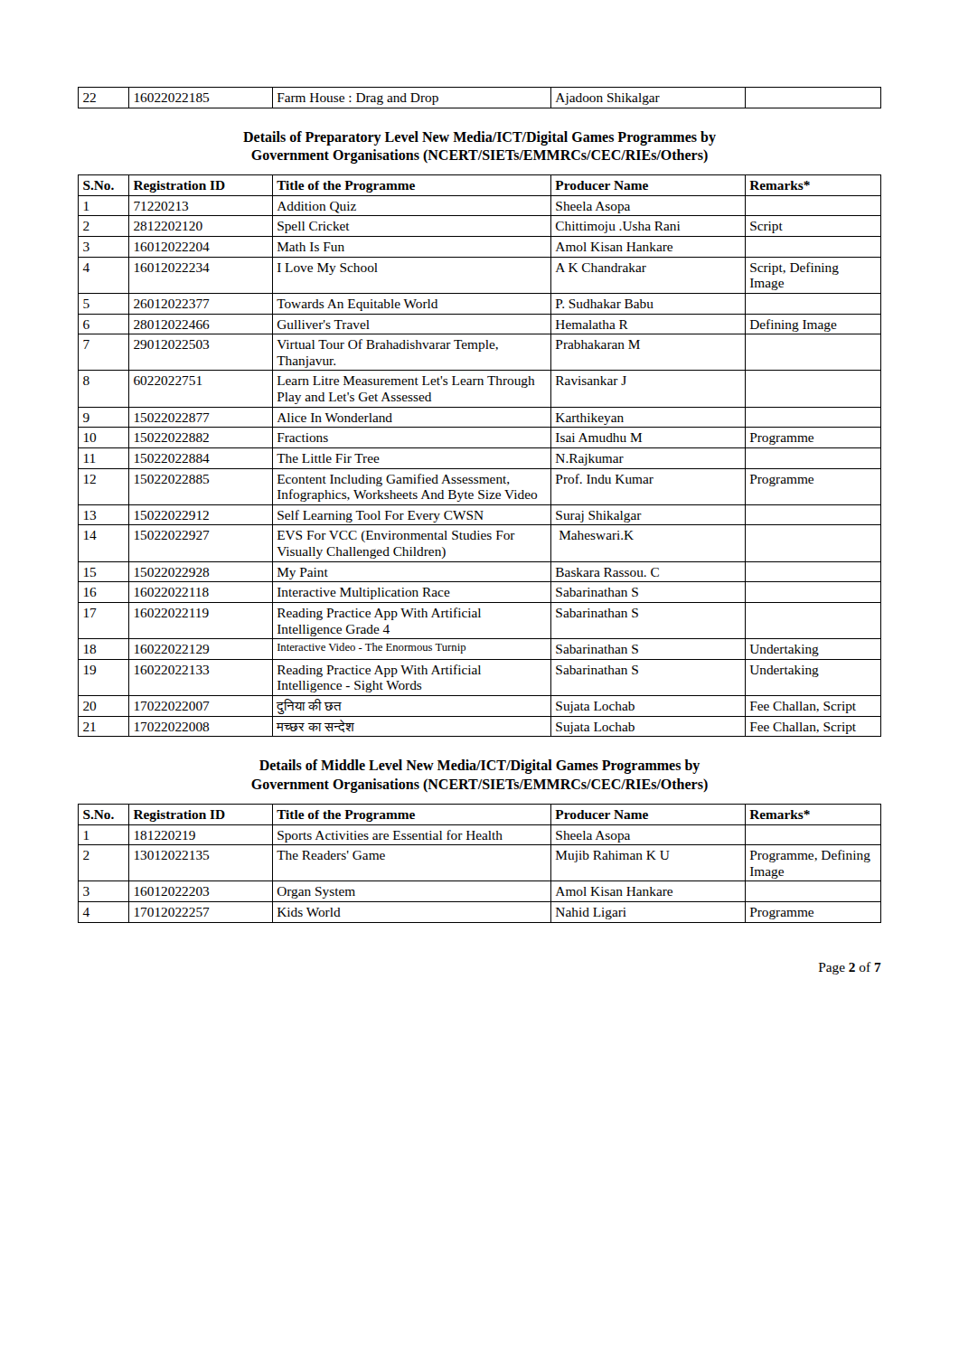| 22 | 16022022185 | Farm House : Drag and Drop | Ajadoon Shikalgar | |
Details of Preparatory Level New Media/ICT/Digital Games Programmes by
Government Organisations (NCERT/SIETs/EMMRCs/CEC/RIEs/Others)
| S.No. | Registration ID | Title of the Programme | Producer Name | Remarks* |
| --- | --- | --- | --- | --- |
| 1 | 71220213 | Addition Quiz | Sheela Asopa | |
| 2 | 2812202120 | Spell Cricket | Chittimoju .Usha Rani | Script |
| 3 | 16012022204 | Math Is Fun | Amol Kisan Hankare | |
| 4 | 16012022234 | I Love My School | A K Chandrakar | Script, Defining Image |
| 5 | 26012022377 | Towards An Equitable World | P. Sudhakar Babu | |
| 6 | 28012022466 | Gulliver's Travel | Hemalatha R | Defining Image |
| 7 | 29012022503 | Virtual Tour Of Brahadishvarar Temple, Thanjavur. | Prabhakaran M | |
| 8 | 6022022751 | Learn Litre Measurement Let's Learn Through Play and Let's Get Assessed | Ravisankar J | |
| 9 | 15022022877 | Alice In Wonderland | Karthikeyan | |
| 10 | 15022022882 | Fractions | Isai Amudhu M | Programme |
| 11 | 15022022884 | The Little Fir Tree | N.Rajkumar | |
| 12 | 15022022885 | Econtent Including Gamified Assessment, Infographics, Worksheets And Byte Size Video | Prof. Indu Kumar | Programme |
| 13 | 15022022912 | Self Learning Tool For Every CWSN | Suraj Shikalgar | |
| 14 | 15022022927 | EVS For VCC (Environmental Studies For Visually Challenged Children) | Maheswari.K | |
| 15 | 15022022928 | My Paint | Baskara Rassou. C | |
| 16 | 16022022118 | Interactive Multiplication Race | Sabarinathan S | |
| 17 | 16022022119 | Reading Practice App With Artificial Intelligence Grade 4 | Sabarinathan S | |
| 18 | 16022022129 | Interactive Video - The Enormous Turnip | Sabarinathan S | Undertaking |
| 19 | 16022022133 | Reading Practice App With Artificial Intelligence - Sight Words | Sabarinathan S | Undertaking |
| 20 | 17022022007 | दुनिया की छत | Sujata Lochab | Fee Challan, Script |
| 21 | 17022022008 | मच्छर का सन्देश | Sujata Lochab | Fee Challan, Script |
Details of Middle Level New Media/ICT/Digital Games Programmes by
Government Organisations (NCERT/SIETs/EMMRCs/CEC/RIEs/Others)
| S.No. | Registration ID | Title of the Programme | Producer Name | Remarks* |
| --- | --- | --- | --- | --- |
| 1 | 181220219 | Sports Activities are Essential for Health | Sheela Asopa | |
| 2 | 13012022135 | The Readers' Game | Mujib Rahiman K U | Programme, Defining Image |
| 3 | 16012022203 | Organ System | Amol Kisan Hankare | |
| 4 | 17012022257 | Kids World | Nahid Ligari | Programme |
Page 2 of 7